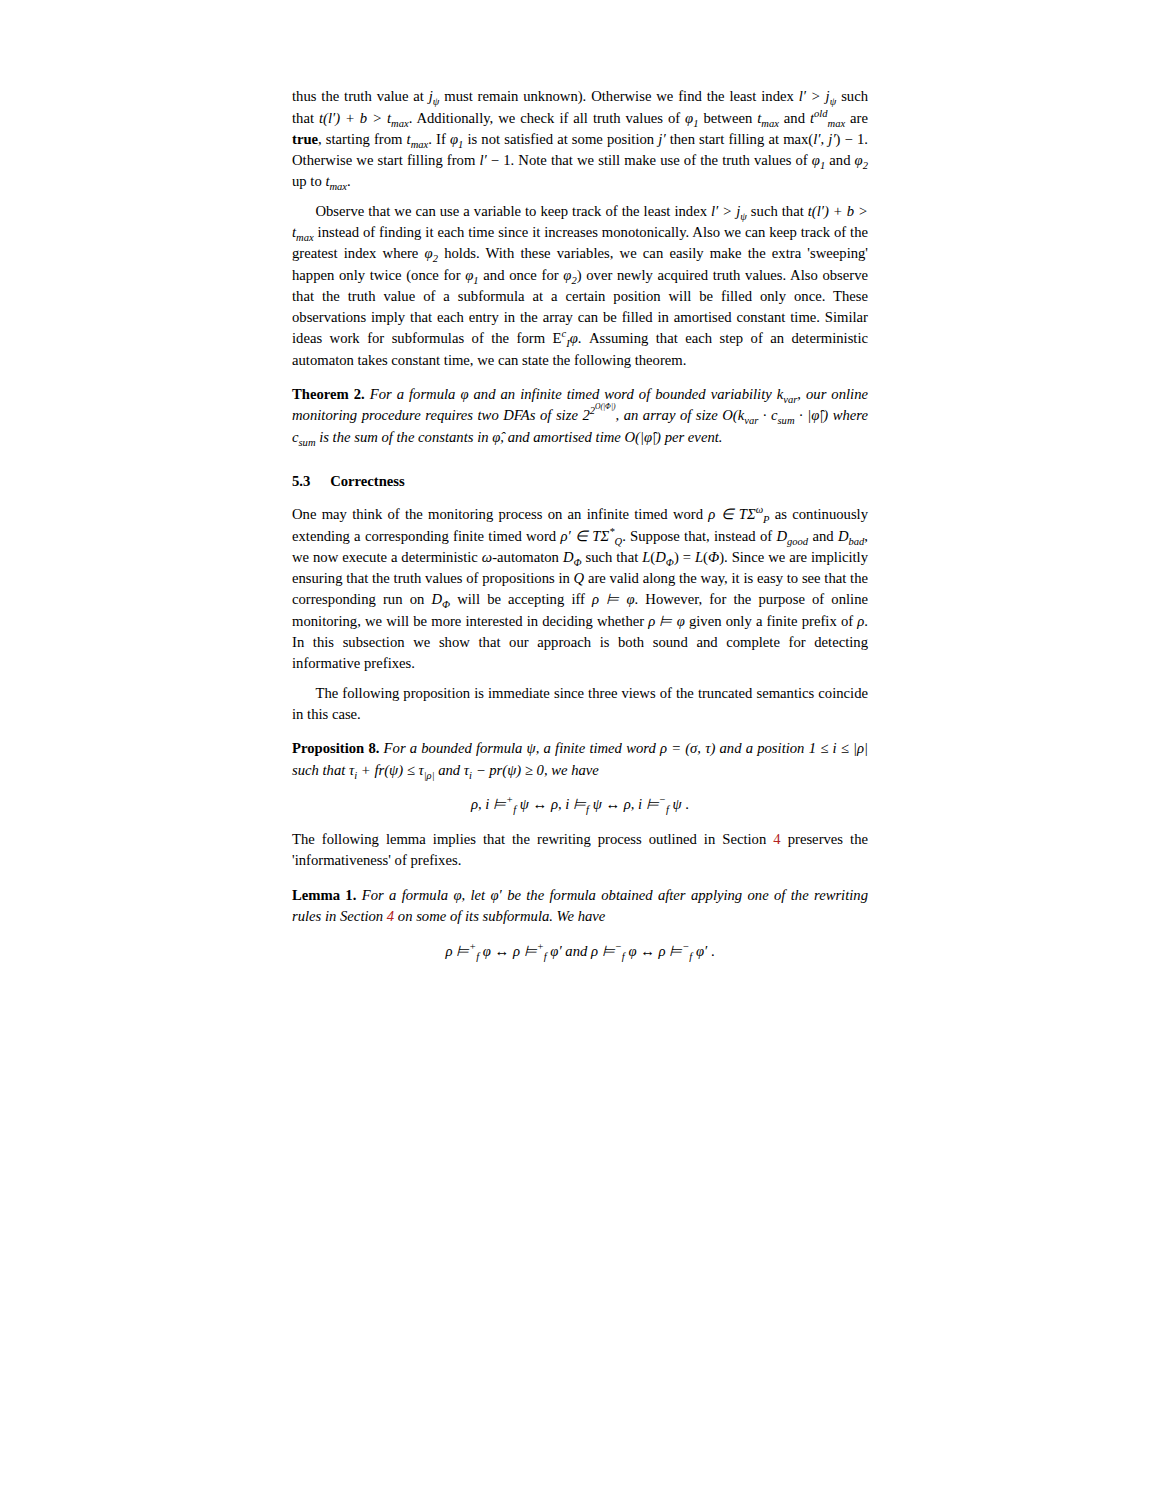thus the truth value at jψ must remain unknown). Otherwise we find the least index l′ > jψ such that t(l′) + b > tmax. Additionally, we check if all truth values of φ1 between tmax and toldmax are true, starting from tmax. If φ1 is not satisfied at some position j′ then start filling at max(l′, j′) − 1. Otherwise we start filling from l′ − 1. Note that we still make use of the truth values of φ1 and φ2 up to tmax.
Observe that we can use a variable to keep track of the least index l′ > jψ such that t(l′) + b > tmax instead of finding it each time since it increases monotonically. Also we can keep track of the greatest index where φ2 holds. With these variables, we can easily make the extra 'sweeping' happen only twice (once for φ1 and once for φ2) over newly acquired truth values. Also observe that the truth value of a subformula at a certain position will be filled only once. These observations imply that each entry in the array can be filled in amortised constant time. Similar ideas work for subformulas of the form EcIφ. Assuming that each step of an deterministic automaton takes constant time, we can state the following theorem.
Theorem 2. For a formula φ and an infinite timed word of bounded variability kvar, our online monitoring procedure requires two DFAs of size 22O(|Φ|), an array of size O(kvar · csum · |φ̂|) where csum is the sum of the constants in φ̂, and amortised time O(|φ̂|) per event.
5.3 Correctness
One may think of the monitoring process on an infinite timed word ρ ∈ TΣωP as continuously extending a corresponding finite timed word ρ′ ∈ TΣ*Q. Suppose that, instead of Dgood and Dbad, we now execute a deterministic ω-automaton DΦ such that L(DΦ) = L(Φ). Since we are implicitly ensuring that the truth values of propositions in Q are valid along the way, it is easy to see that the corresponding run on DΦ will be accepting iff ρ ⊨ φ. However, for the purpose of online monitoring, we will be more interested in deciding whether ρ ⊨ φ given only a finite prefix of ρ. In this subsection we show that our approach is both sound and complete for detecting informative prefixes.
The following proposition is immediate since three views of the truncated semantics coincide in this case.
Proposition 8. For a bounded formula ψ, a finite timed word ρ = (σ, τ) and a position 1 ≤ i ≤ |ρ| such that τi + fr(ψ) ≤ τ|ρ| and τi − pr(ψ) ≥ 0, we have
ρ, i ⊨+f ψ ↔ ρ, i ⊨f ψ ↔ ρ, i ⊨−f ψ .
The following lemma implies that the rewriting process outlined in Section 4 preserves the 'informativeness' of prefixes.
Lemma 1. For a formula φ, let φ′ be the formula obtained after applying one of the rewriting rules in Section 4 on some of its subformula. We have
ρ ⊨+f φ ↔ ρ ⊨+f φ′ and ρ ⊨−f φ ↔ ρ ⊨−f φ′ .